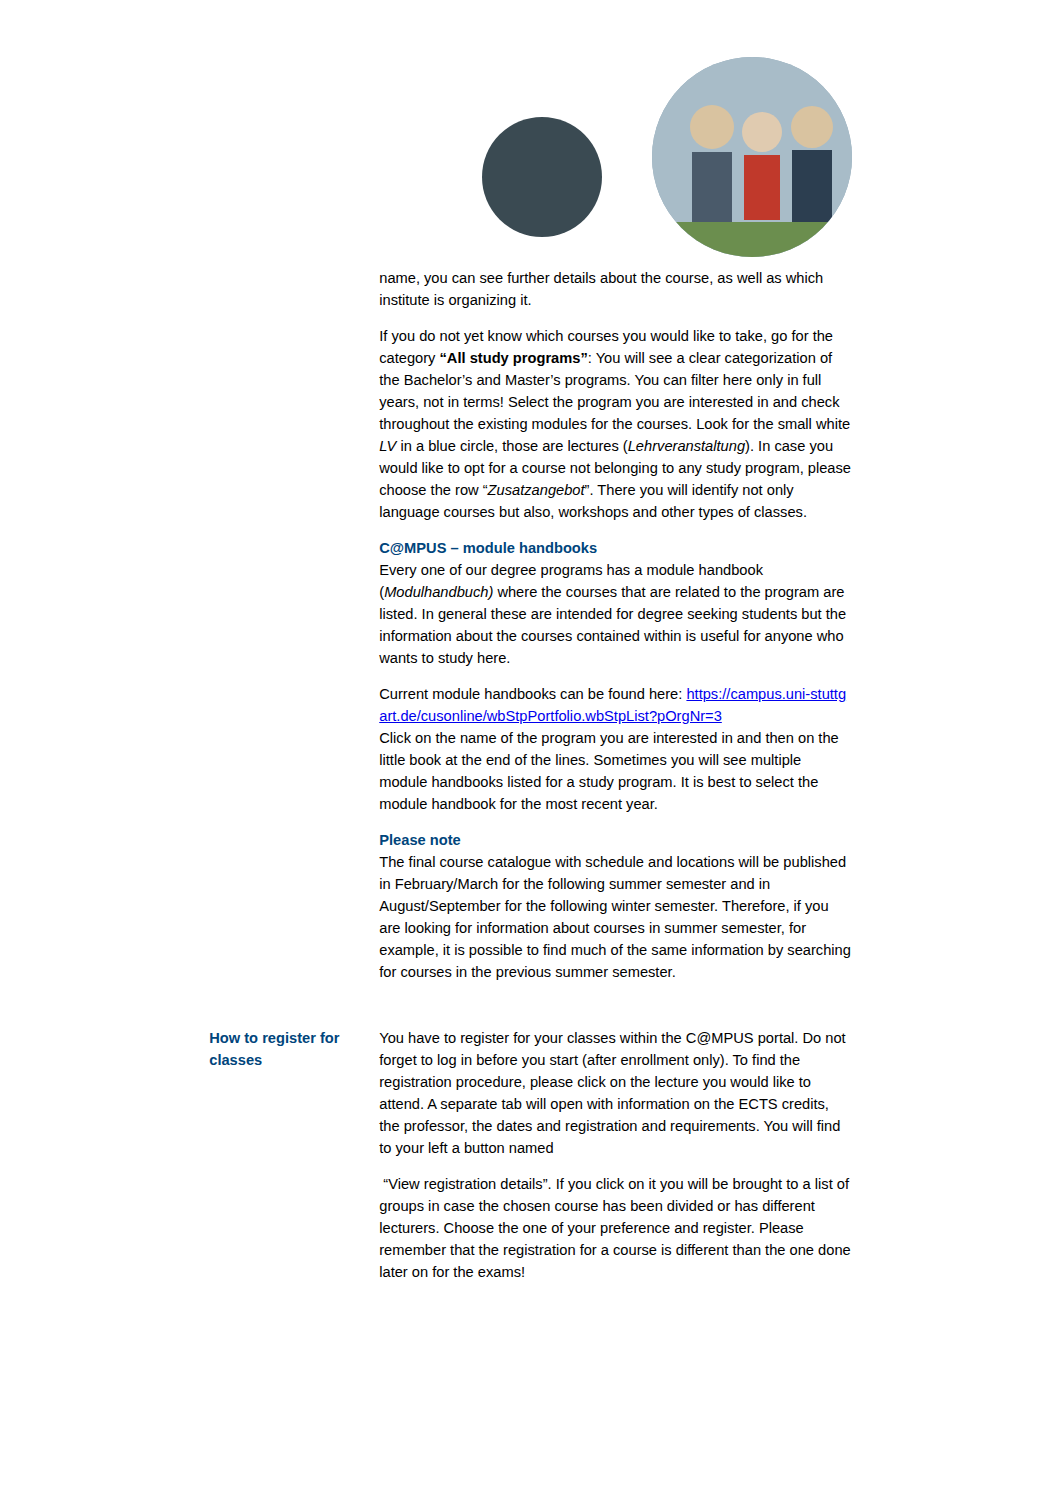name, you can see further details about the course, as well as which institute is organizing it.
If you do not yet know which courses you would like to take, go for the category “All study programs”: You will see a clear categorization of the Bachelor’s and Master’s programs. You can filter here only in full years, not in terms! Select the program you are interested in and check throughout the existing modules for the courses. Look for the small white LV in a blue circle, those are lectures (Lehrveranstaltung). In case you would like to opt for a course not belonging to any study program, please choose the row “Zusatzangebot”. There you will identify not only language courses but also, workshops and other types of classes.
C@MPUS – module handbooks
Every one of our degree programs has a module handbook (Modulhandbuch) where the courses that are related to the program are listed. In general these are intended for degree seeking students but the information about the courses contained within is useful for anyone who wants to study here.
Current module handbooks can be found here: https://campus.uni-stuttgart.de/cusonline/wbStpPortfolio.wbStpList?pOrgNr=3
Click on the name of the program you are interested in and then on the little book at the end of the lines. Sometimes you will see multiple module handbooks listed for a study program. It is best to select the module handbook for the most recent year.
Please note
The final course catalogue with schedule and locations will be published in February/March for the following summer semester and in August/September for the following winter semester. Therefore, if you are looking for information about courses in summer semester, for example, it is possible to find much of the same information by searching for courses in the previous summer semester.
How to register for classes
You have to register for your classes within the C@MPUS portal. Do not forget to log in before you start (after enrollment only). To find the registration procedure, please click on the lecture you would like to attend. A separate tab will open with information on the ECTS credits, the professor, the dates and registration and requirements. You will find to your left a button named
“View registration details”. If you click on it you will be brought to a list of groups in case the chosen course has been divided or has different lecturers. Choose the one of your preference and register. Please remember that the registration for a course is different than the one done later on for the exams!